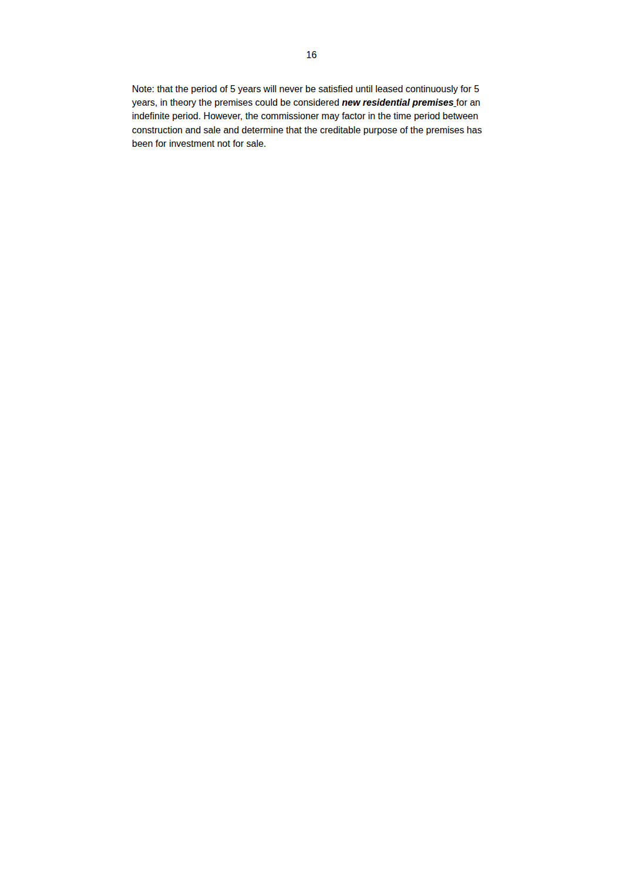16
Note: that the period of 5 years will never be satisfied until leased continuously for 5 years, in theory the premises could be considered new residential premises for an indefinite period. However, the commissioner may factor in the time period between construction and sale and determine that the creditable purpose of the premises has been for investment not for sale.